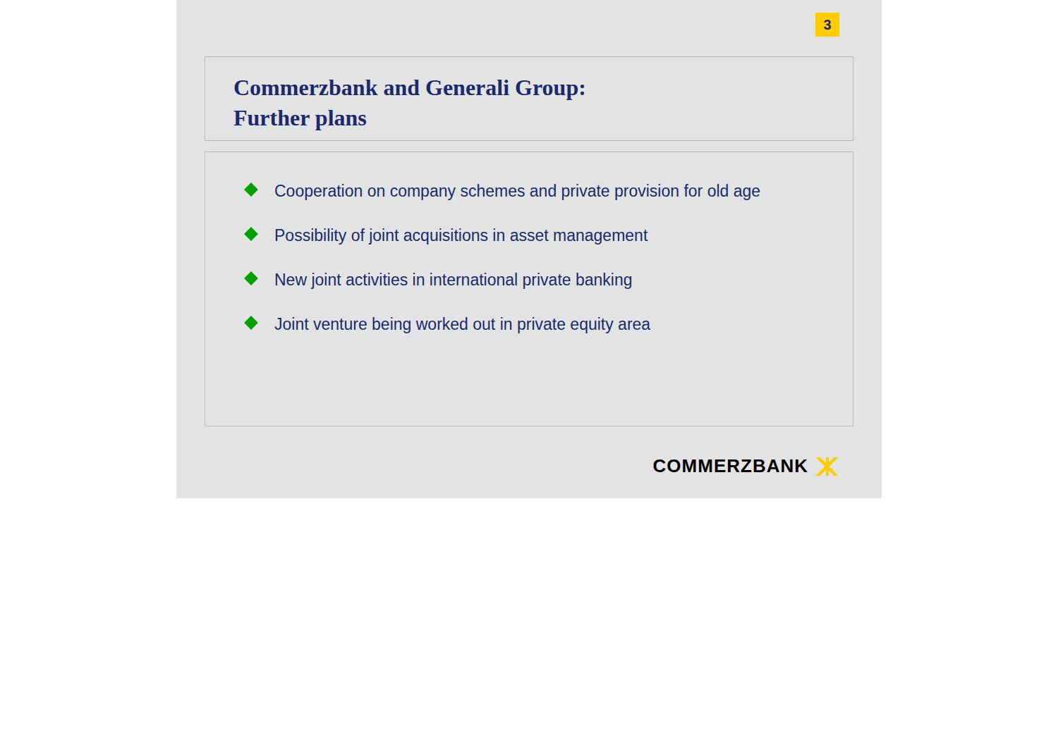3
Commerzbank and Generali Group:
Further plans
Cooperation on company schemes and private provision for old age
Possibility of joint acquisitions in asset management
New joint activities in international private banking
Joint venture being worked out in private equity area
COMMERZBANK